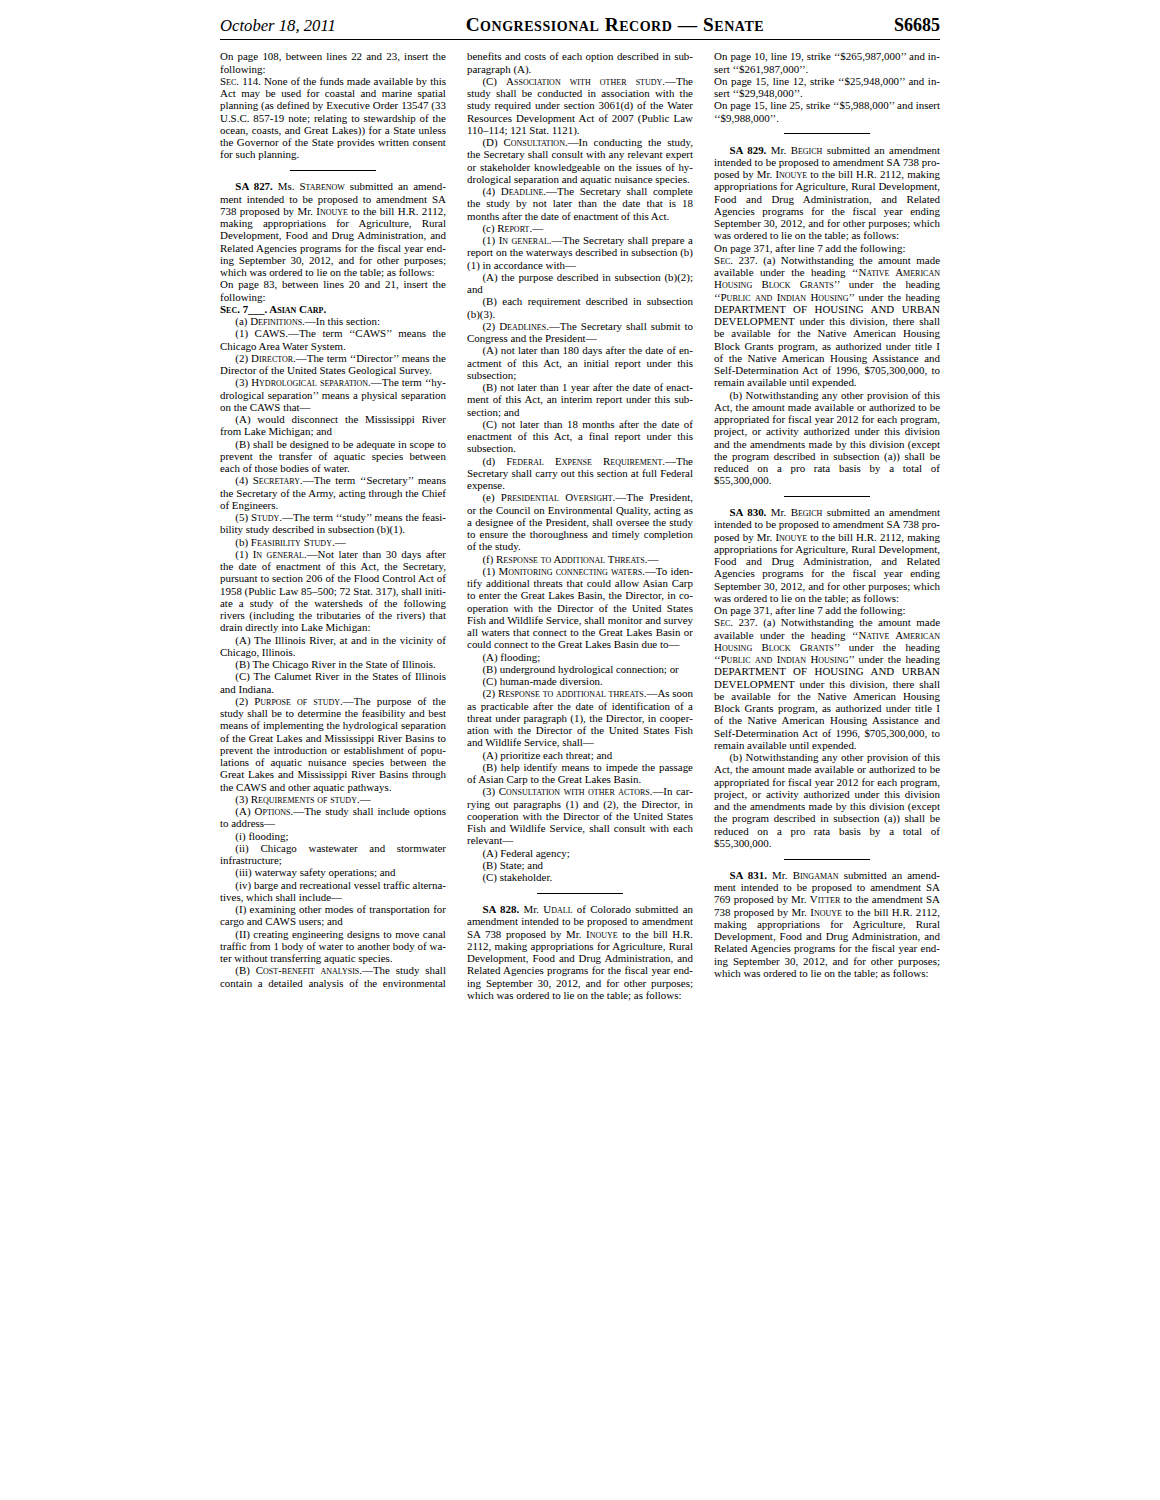October 18, 2011
Congressional Record — Senate
S6685
On page 108, between lines 22 and 23, insert the following:
Sec. 114. None of the funds made available by this Act may be used for coastal and marine spatial planning (as defined by Executive Order 13547 (33 U.S.C. 857-19 note; relating to stewardship of the ocean, coasts, and Great Lakes)) for a State unless the Governor of the State provides written consent for such planning.
SA 827. Ms. Stabenow submitted an amendment intended to be proposed to amendment SA 738 proposed by Mr. Inouye to the bill H.R. 2112, making appropriations for Agriculture, Rural Development, Food and Drug Administration, and Related Agencies programs for the fiscal year ending September 30, 2012, and for other purposes; which was ordered to lie on the table; as follows:
On page 83, between lines 20 and 21, insert the following:
Sec. 7___. Asian Carp.
(a) Definitions.—In this section:
(1) CAWS.—The term ‘‘CAWS’’ means the Chicago Area Water System.
(2) Director.—The term ‘‘Director’’ means the Director of the United States Geological Survey.
(3) Hydrological separation.—The term ‘‘hydrological separation’’ means a physical separation on the CAWS that—
(A) would disconnect the Mississippi River from Lake Michigan; and
(B) shall be designed to be adequate in scope to prevent the transfer of aquatic species between each of those bodies of water.
(4) Secretary.—The term ‘‘Secretary’’ means the Secretary of the Army, acting through the Chief of Engineers.
(5) Study.—The term ‘‘study’’ means the feasibility study described in subsection (b)(1).
(b) Feasibility Study.—
(1) In general.—Not later than 30 days after the date of enactment of this Act, the Secretary, pursuant to section 206 of the Flood Control Act of 1958 (Public Law 85–500; 72 Stat. 317), shall initiate a study of the watersheds of the following rivers (including the tributaries of the rivers) that drain directly into Lake Michigan:
(A) The Illinois River, at and in the vicinity of Chicago, Illinois.
(B) The Chicago River in the State of Illinois.
(C) The Calumet River in the States of Illinois and Indiana.
(2) Purpose of study.—The purpose of the study shall be to determine the feasibility and best means of implementing the hydrological separation of the Great Lakes and Mississippi River Basins to prevent the introduction or establishment of populations of aquatic nuisance species between the Great Lakes and Mississippi River Basins through the CAWS and other aquatic pathways.
(3) Requirements of study.—
(A) Options.—The study shall include options to address—
(i) flooding;
(ii) Chicago wastewater and stormwater infrastructure;
(iii) waterway safety operations; and
(iv) barge and recreational vessel traffic alternatives, which shall include—
(I) examining other modes of transportation for cargo and CAWS users; and
(II) creating engineering designs to move canal traffic from 1 body of water to another body of water without transferring aquatic species.
(B) Cost-benefit analysis.—The study shall contain a detailed analysis of the envi­ronmental benefits and costs of each option described in subparagraph (A).
(C) Association with other study.—The study shall be conducted in association with the study required under section 3061(d) of the Water Resources Development Act of 2007 (Public Law 110–114; 121 Stat. 1121).
(D) Consultation.—In conducting the study, the Secretary shall consult with any relevant expert or stakeholder knowledgeable on the issues of hydrological separation and aquatic nuisance species.
(4) Deadline.—The Secretary shall complete the study by not later than the date that is 18 months after the date of enactment of this Act.
(c) Report.—
(1) In general.—The Secretary shall prepare a report on the waterways described in subsection (b)(1) in accordance with—
(A) the purpose described in subsection (b)(2); and
(B) each requirement described in subsection (b)(3).
(2) Deadlines.—The Secretary shall submit to Congress and the President—
(A) not later than 180 days after the date of enactment of this Act, an initial report under this subsection;
(B) not later than 1 year after the date of enactment of this Act, an interim report under this subsection; and
(C) not later than 18 months after the date of enactment of this Act, a final report under this subsection.
(d) Federal Expense Requirement.—The Secretary shall carry out this section at full Federal expense.
(e) Presidential Oversight.—The President, or the Council on Environmental Quality, acting as a designee of the President, shall oversee the study to ensure the thoroughness and timely completion of the study.
(f) Response to Additional Threats.—
(1) Monitoring connecting waters.—To identify additional threats that could allow Asian Carp to enter the Great Lakes Basin, the Director, in cooperation with the Director of the United States Fish and Wildlife Service, shall monitor and survey all waters that connect to the Great Lakes Basin or could connect to the Great Lakes Basin due to—
(A) flooding;
(B) underground hydrological connection; or
(C) human-made diversion.
(2) Response to additional threats.—As soon as practicable after the date of identification of a threat under paragraph (1), the Director, in cooperation with the Director of the United States Fish and Wildlife Service, shall—
(A) prioritize each threat; and
(B) help identify means to impede the passage of Asian Carp to the Great Lakes Basin.
(3) Consultation with other actors.—In carrying out paragraphs (1) and (2), the Director, in cooperation with the Director of the United States Fish and Wildlife Service, shall consult with each relevant—
(A) Federal agency;
(B) State; and
(C) stakeholder.
SA 828. Mr. Udall of Colorado submitted an amendment intended to be proposed to amendment SA 738 proposed by Mr. Inouye to the bill H.R. 2112, making appropriations for Agriculture, Rural Development, Food and Drug Administration, and Related Agencies programs for the fiscal year ending September 30, 2012, and for other purposes; which was ordered to lie on the table; as follows:
On page 10, line 19, strike ‘‘$265,987,000’’ and insert ‘‘$261,987,000’’.
On page 15, line 12, strike ‘‘$25,948,000’’ and insert ‘‘$29,948,000’’.
On page 15, line 25, strike ‘‘$5,988,000’’ and insert ‘‘$9,988,000’’.
SA 829. Mr. Begich submitted an amendment intended to be proposed to amendment SA 738 proposed by Mr. Inouye to the bill H.R. 2112, making appropriations for Agriculture, Rural Development, Food and Drug Administration, and Related Agencies programs for the fiscal year ending September 30, 2012, and for other purposes; which was ordered to lie on the table; as follows:
On page 371, after line 7 add the following:
Sec. 237. (a) Notwithstanding the amount made available under the heading ‘‘Native American Housing Block Grants’’ under the heading ‘‘Public and Indian Housing’’ under the heading DEPARTMENT OF HOUSING AND URBAN DEVELOPMENT under this division, there shall be available for the Native American Housing Block Grants program, as authorized under title I of the Native American Housing Assistance and Self-Determination Act of 1996, $705,300,000, to remain available until expended.
(b) Notwithstanding any other provision of this Act, the amount made available or authorized to be appropriated for fiscal year 2012 for each program, project, or activity authorized under this division and the amendments made by this division (except the program described in subsection (a)) shall be reduced on a pro rata basis by a total of $55,300,000.
SA 830. Mr. Begich submitted an amendment intended to be proposed to amendment SA 738 proposed by Mr. Inouye to the bill H.R. 2112, making appropriations for Agriculture, Rural Development, Food and Drug Administration, and Related Agencies programs for the fiscal year ending September 30, 2012, and for other purposes; which was ordered to lie on the table; as follows:
On page 371, after line 7 add the following:
Sec. 237. (a) Notwithstanding the amount made available under the heading ‘‘Native American Housing Block Grants’’ under the heading ‘‘Public and Indian Housing’’ under the heading DEPARTMENT OF HOUSING AND URBAN DEVELOPMENT under this division, there shall be available for the Native American Housing Block Grants program, as authorized under title I of the Native American Housing Assistance and Self-Determination Act of 1996, $705,300,000, to remain available until expended.
(b) Notwithstanding any other provision of this Act, the amount made available or authorized to be appropriated for fiscal year 2012 for each program, project, or activity authorized under this division and the amendments made by this division (except the program described in subsection (a)) shall be reduced on a pro rata basis by a total of $55,300,000.
SA 831. Mr. Bingaman submitted an amendment intended to be proposed to amendment SA 769 proposed by Mr. Vitter to the amendment SA 738 proposed by Mr. Inouye to the bill H.R. 2112, making appropriations for Agriculture, Rural Development, Food and Drug Administration, and Related Agencies programs for the fiscal year ending September 30, 2012, and for other purposes; which was ordered to lie on the table; as follows: